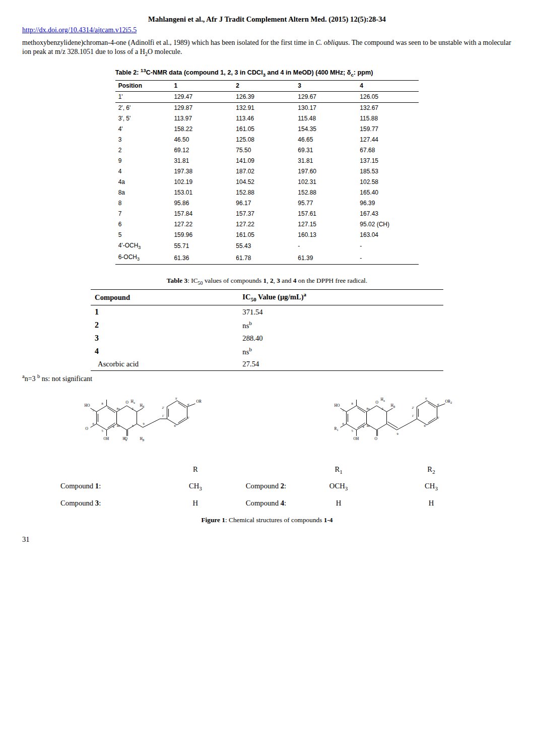Mahlangeni et al., Afr J Tradit Complement Altern Med. (2015) 12(5):28-34
http://dx.doi.org/10.4314/ajtcam.v12i5.5
methoxybenzylidene)chroman-4-one (Adinolfi et al., 1989) which has been isolated for the first time in C. obliquus. The compound was seen to be unstable with a molecular ion peak at m/z 328.1051 due to loss of a H2O molecule.
Table 2: 13C-NMR data (compound 1, 2, 3 in CDCl3 and 4 in MeOD) (400 MHz; δc: ppm)
| Position | 1 | 2 | 3 | 4 |
| --- | --- | --- | --- | --- |
| 1' | 129.47 | 126.39 | 129.67 | 126.05 |
| 2', 6' | 129.87 | 132.91 | 130.17 | 132.67 |
| 3', 5' | 113.97 | 113.46 | 115.48 | 115.88 |
| 4' | 158.22 | 161.05 | 154.35 | 159.77 |
| 3 | 46.50 | 125.08 | 46.65 | 127.44 |
| 2 | 69.12 | 75.50 | 69.31 | 67.68 |
| 9 | 31.81 | 141.09 | 31.81 | 137.15 |
| 4 | 197.38 | 187.02 | 197.60 | 185.53 |
| 4a | 102.19 | 104.52 | 102.31 | 102.58 |
| 8a | 153.01 | 152.88 | 152.88 | 165.40 |
| 8 | 95.86 | 96.17 | 95.77 | 96.39 |
| 7 | 157.84 | 157.37 | 157.61 | 167.43 |
| 6 | 127.22 | 127.22 | 127.15 | 95.02 (CH) |
| 5 | 159.96 | 161.05 | 160.13 | 163.04 |
| 4'-OCH 3 | 55.71 | 55.43 | - | - |
| 6-OCH 3 | 61.36 | 61.78 | 61.39 | - |
Table 3: IC50 values of compounds 1, 2, 3 and 4 on the DPPH free radical.
| Compound | IC 50 Value (µg/mL) a |
| --- | --- |
| 1 | 371.54 |
| 2 | ns b |
| 3 | 288.40 |
| 4 | ns b |
| Ascorbic acid | 27.54 |
an=3 b ns: not significant
HO O OH O O OR 8 7 6 5 8a 4a 4 2 3 9 1' 2' 3' 4' 5' 6' Ha Hβ Ha Hβ
HO R1 OH O O OR2 8 7 6 5 8a 4a 4 2 9 1' 2' 3' 4' 5' 6' Ha Hβ
| | R | | R 1 | R 2 |
| Compound 1 : | CH 3 | Compound 2 : | OCH 3 | CH 3 |
| Compound 3 : | H | Compound 4 : | H | H |
Figure 1: Chemical structures of compounds 1-4
31